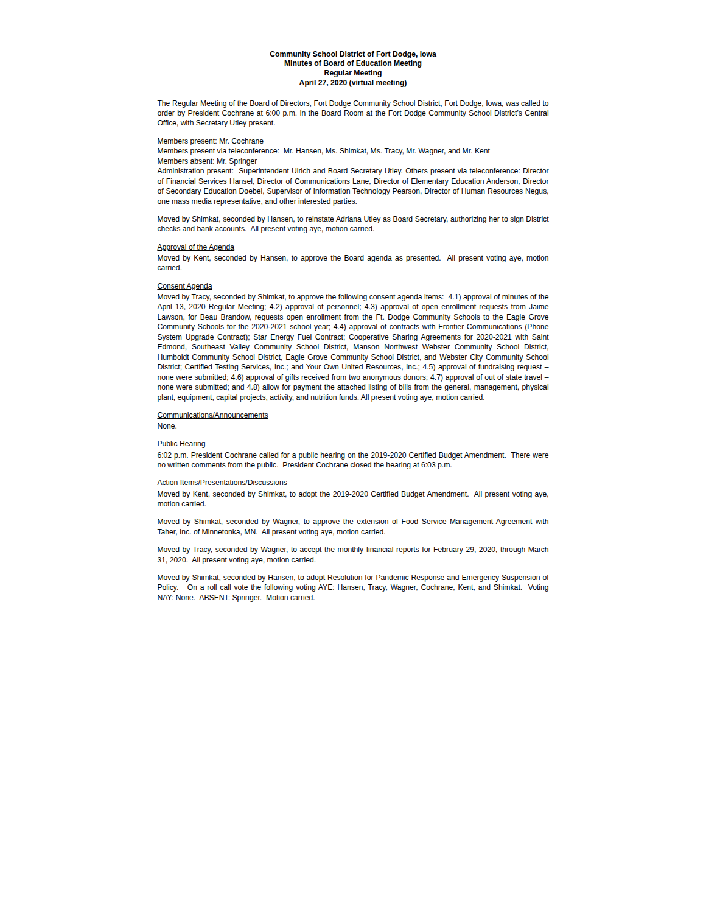Community School District of Fort Dodge, Iowa
Minutes of Board of Education Meeting
Regular Meeting
April 27, 2020 (virtual meeting)
The Regular Meeting of the Board of Directors, Fort Dodge Community School District, Fort Dodge, Iowa, was called to order by President Cochrane at 6:00 p.m. in the Board Room at the Fort Dodge Community School District’s Central Office, with Secretary Utley present.
Members present: Mr. Cochrane
Members present via teleconference: Mr. Hansen, Ms. Shimkat, Ms. Tracy, Mr. Wagner, and Mr. Kent
Members absent: Mr. Springer
Administration present: Superintendent Ulrich and Board Secretary Utley. Others present via teleconference: Director of Financial Services Hansel, Director of Communications Lane, Director of Elementary Education Anderson, Director of Secondary Education Doebel, Supervisor of Information Technology Pearson, Director of Human Resources Negus, one mass media representative, and other interested parties.
Moved by Shimkat, seconded by Hansen, to reinstate Adriana Utley as Board Secretary, authorizing her to sign District checks and bank accounts. All present voting aye, motion carried.
Approval of the Agenda
Moved by Kent, seconded by Hansen, to approve the Board agenda as presented. All present voting aye, motion carried.
Consent Agenda
Moved by Tracy, seconded by Shimkat, to approve the following consent agenda items: 4.1) approval of minutes of the April 13, 2020 Regular Meeting; 4.2) approval of personnel; 4.3) approval of open enrollment requests from Jaime Lawson, for Beau Brandow, requests open enrollment from the Ft. Dodge Community Schools to the Eagle Grove Community Schools for the 2020-2021 school year; 4.4) approval of contracts with Frontier Communications (Phone System Upgrade Contract); Star Energy Fuel Contract; Cooperative Sharing Agreements for 2020-2021 with Saint Edmond, Southeast Valley Community School District, Manson Northwest Webster Community School District, Humboldt Community School District, Eagle Grove Community School District, and Webster City Community School District; Certified Testing Services, Inc.; and Your Own United Resources, Inc.; 4.5) approval of fundraising request – none were submitted; 4.6) approval of gifts received from two anonymous donors; 4.7) approval of out of state travel – none were submitted; and 4.8) allow for payment the attached listing of bills from the general, management, physical plant, equipment, capital projects, activity, and nutrition funds. All present voting aye, motion carried.
Communications/Announcements
None.
Public Hearing
6:02 p.m. President Cochrane called for a public hearing on the 2019-2020 Certified Budget Amendment. There were no written comments from the public. President Cochrane closed the hearing at 6:03 p.m.
Action Items/Presentations/Discussions
Moved by Kent, seconded by Shimkat, to adopt the 2019-2020 Certified Budget Amendment. All present voting aye, motion carried.
Moved by Shimkat, seconded by Wagner, to approve the extension of Food Service Management Agreement with Taher, Inc. of Minnetonka, MN. All present voting aye, motion carried.
Moved by Tracy, seconded by Wagner, to accept the monthly financial reports for February 29, 2020, through March 31, 2020. All present voting aye, motion carried.
Moved by Shimkat, seconded by Hansen, to adopt Resolution for Pandemic Response and Emergency Suspension of Policy. On a roll call vote the following voting AYE: Hansen, Tracy, Wagner, Cochrane, Kent, and Shimkat. Voting NAY: None. ABSENT: Springer. Motion carried.